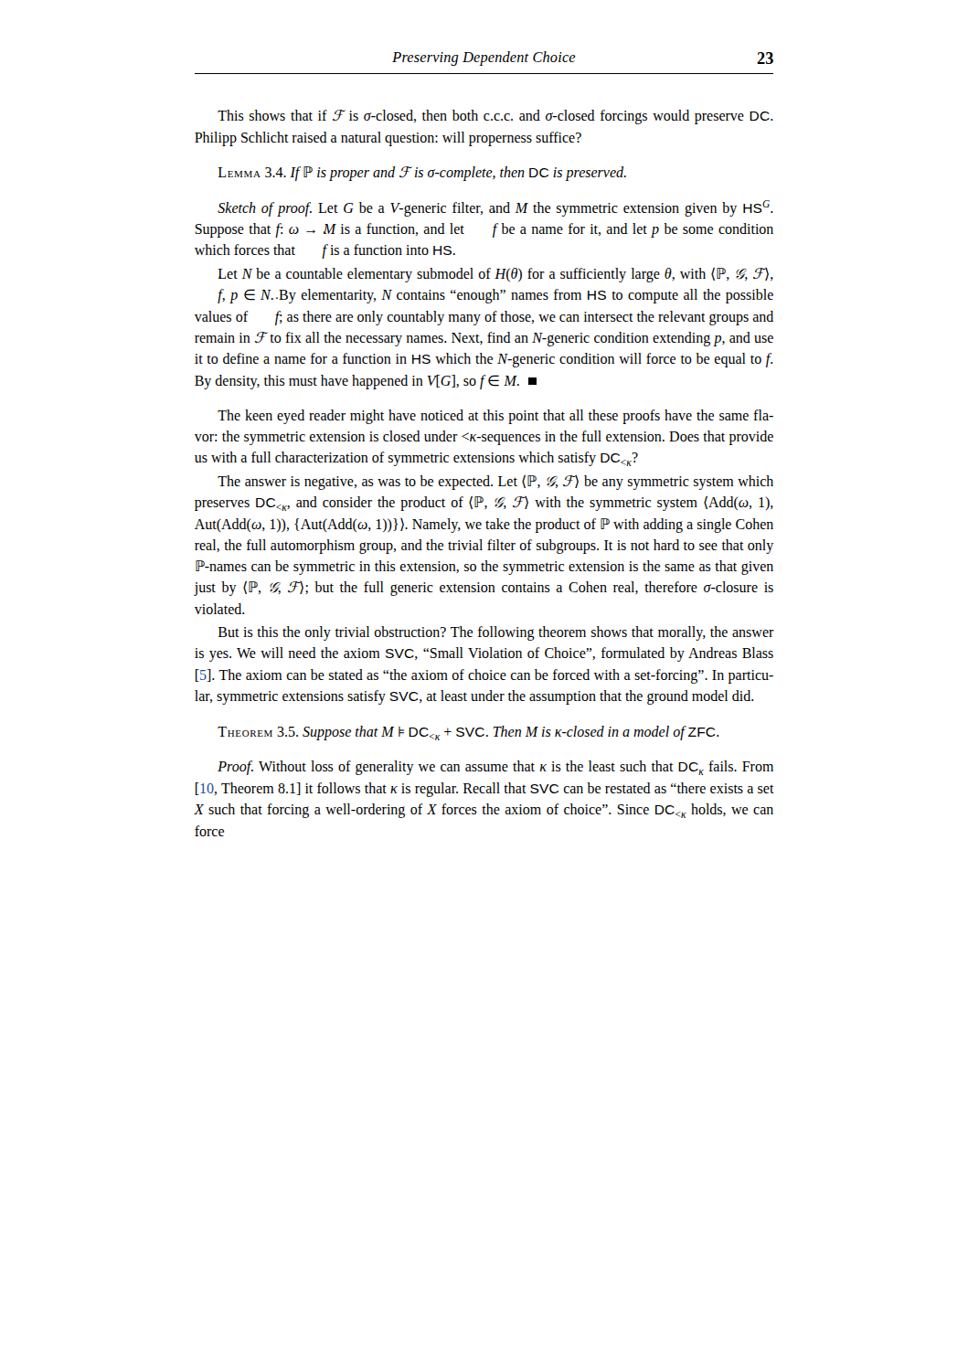Preserving Dependent Choice 23
This shows that if ℱ is σ-closed, then both c.c.c. and σ-closed forcings would preserve DC. Philipp Schlicht raised a natural question: will properness suffice?
Lemma 3.4. If ℙ is proper and ℱ is σ-complete, then DC is preserved.
Sketch of proof. Let G be a V-generic filter, and M the symmetric extension given by HSG. Suppose that f: ω → M is a function, and let f be a name for it, and let p be some condition which forces that f is a function into HS.
Let N be a countable elementary submodel of H(θ) for a sufficiently large θ, with ⟨ℙ, 𝒢, ℱ⟩, f, p ∈ N. By elementarity, N contains “enough” names from HS to compute all the possible values of f; as there are only countably many of those, we can intersect the relevant groups and remain in ℱ to fix all the necessary names. Next, find an N-generic condition extending p, and use it to define a name for a function in HS which the N-generic condition will force to be equal to f. By density, this must have happened in V[G], so f ∈ M.
The keen eyed reader might have noticed at this point that all these proofs have the same flavor: the symmetric extension is closed under <κ-sequences in the full extension. Does that provide us with a full characterization of symmetric extensions which satisfy DC<κ?
The answer is negative, as was to be expected. Let ⟨ℙ, 𝒢, ℱ⟩ be any symmetric system which preserves DC<κ, and consider the product of ⟨ℙ, 𝒢, ℱ⟩ with the symmetric system ⟨Add(ω, 1), Aut(Add(ω, 1)), {Aut(Add(ω, 1))}⟩. Namely, we take the product of ℙ with adding a single Cohen real, the full automorphism group, and the trivial filter of subgroups. It is not hard to see that only ℙ-names can be symmetric in this extension, so the symmetric extension is the same as that given just by ⟨ℙ, 𝒢, ℱ⟩; but the full generic extension contains a Cohen real, therefore σ-closure is violated.
But is this the only trivial obstruction? The following theorem shows that morally, the answer is yes. We will need the axiom SVC, “Small Violation of Choice”, formulated by Andreas Blass [5]. The axiom can be stated as “the axiom of choice can be forced with a set-forcing”. In particular, symmetric extensions satisfy SVC, at least under the assumption that the ground model did.
Theorem 3.5. Suppose that M ⊧ DC<κ + SVC. Then M is κ-closed in a model of ZFC.
Proof. Without loss of generality we can assume that κ is the least such that DCκ fails. From [10, Theorem 8.1] it follows that κ is regular. Recall that SVC can be restated as “there exists a set X such that forcing a well-ordering of X forces the axiom of choice”. Since DC<κ holds, we can force